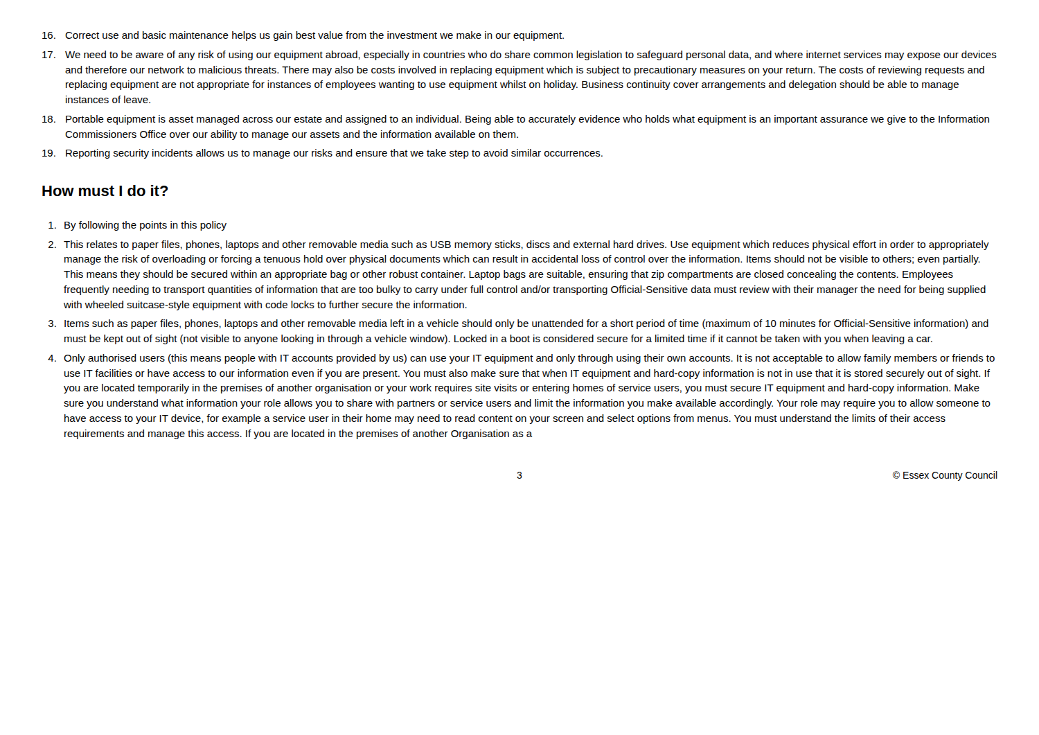16. Correct use and basic maintenance helps us gain best value from the investment we make in our equipment.
17. We need to be aware of any risk of using our equipment abroad, especially in countries who do share common legislation to safeguard personal data, and where internet services may expose our devices and therefore our network to malicious threats. There may also be costs involved in replacing equipment which is subject to precautionary measures on your return. The costs of reviewing requests and replacing equipment are not appropriate for instances of employees wanting to use equipment whilst on holiday. Business continuity cover arrangements and delegation should be able to manage instances of leave.
18. Portable equipment is asset managed across our estate and assigned to an individual. Being able to accurately evidence who holds what equipment is an important assurance we give to the Information Commissioners Office over our ability to manage our assets and the information available on them.
19. Reporting security incidents allows us to manage our risks and ensure that we take step to avoid similar occurrences.
How must I do it?
By following the points in this policy
This relates to paper files, phones, laptops and other removable media such as USB memory sticks, discs and external hard drives. Use equipment which reduces physical effort in order to appropriately manage the risk of overloading or forcing a tenuous hold over physical documents which can result in accidental loss of control over the information. Items should not be visible to others; even partially. This means they should be secured within an appropriate bag or other robust container. Laptop bags are suitable, ensuring that zip compartments are closed concealing the contents. Employees frequently needing to transport quantities of information that are too bulky to carry under full control and/or transporting Official-Sensitive data must review with their manager the need for being supplied with wheeled suitcase-style equipment with code locks to further secure the information.
Items such as paper files, phones, laptops and other removable media left in a vehicle should only be unattended for a short period of time (maximum of 10 minutes for Official-Sensitive information) and must be kept out of sight (not visible to anyone looking in through a vehicle window). Locked in a boot is considered secure for a limited time if it cannot be taken with you when leaving a car.
Only authorised users (this means people with IT accounts provided by us) can use your IT equipment and only through using their own accounts. It is not acceptable to allow family members or friends to use IT facilities or have access to our information even if you are present. You must also make sure that when IT equipment and hard-copy information is not in use that it is stored securely out of sight. If you are located temporarily in the premises of another organisation or your work requires site visits or entering homes of service users, you must secure IT equipment and hard-copy information. Make sure you understand what information your role allows you to share with partners or service users and limit the information you make available accordingly. Your role may require you to allow someone to have access to your IT device, for example a service user in their home may need to read content on your screen and select options from menus. You must understand the limits of their access requirements and manage this access. If you are located in the premises of another Organisation as a
3 © Essex County Council